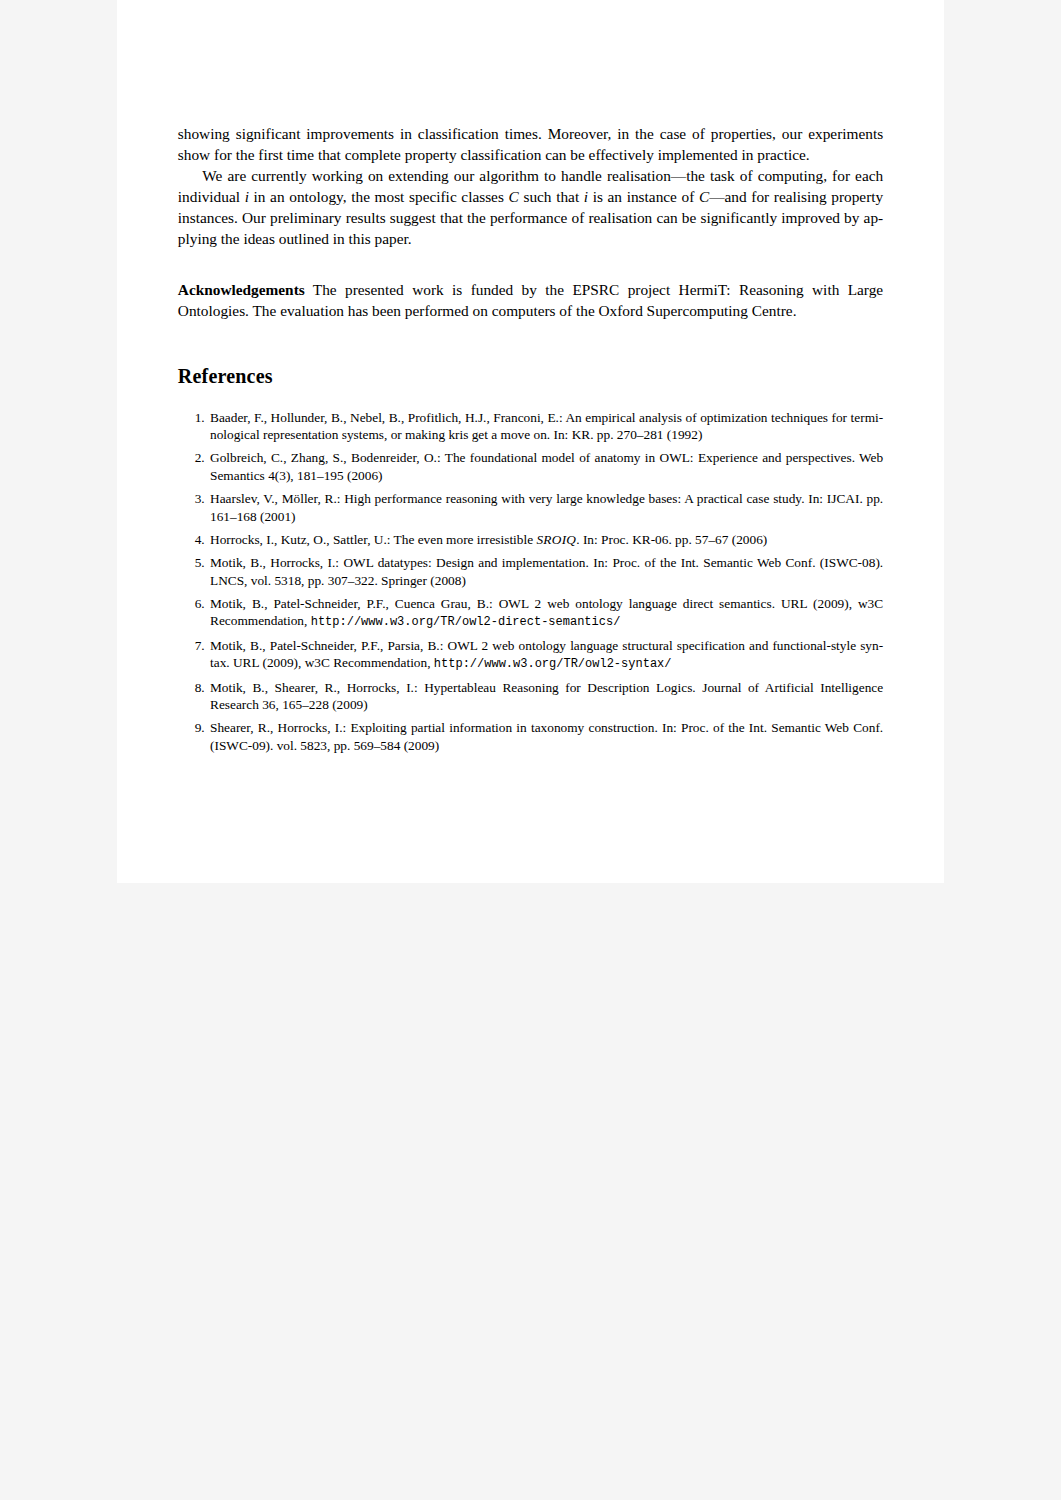showing significant improvements in classification times. Moreover, in the case of properties, our experiments show for the first time that complete property classification can be effectively implemented in practice.
We are currently working on extending our algorithm to handle realisation—the task of computing, for each individual i in an ontology, the most specific classes C such that i is an instance of C—and for realising property instances. Our preliminary results suggest that the performance of realisation can be significantly improved by applying the ideas outlined in this paper.
Acknowledgements The presented work is funded by the EPSRC project HermiT: Reasoning with Large Ontologies. The evaluation has been performed on computers of the Oxford Supercomputing Centre.
References
Baader, F., Hollunder, B., Nebel, B., Profitlich, H.J., Franconi, E.: An empirical analysis of optimization techniques for terminological representation systems, or making kris get a move on. In: KR. pp. 270–281 (1992)
Golbreich, C., Zhang, S., Bodenreider, O.: The foundational model of anatomy in OWL: Experience and perspectives. Web Semantics 4(3), 181–195 (2006)
Haarslev, V., Möller, R.: High performance reasoning with very large knowledge bases: A practical case study. In: IJCAI. pp. 161–168 (2001)
Horrocks, I., Kutz, O., Sattler, U.: The even more irresistible SROIQ. In: Proc. KR-06. pp. 57–67 (2006)
Motik, B., Horrocks, I.: OWL datatypes: Design and implementation. In: Proc. of the Int. Semantic Web Conf. (ISWC-08). LNCS, vol. 5318, pp. 307–322. Springer (2008)
Motik, B., Patel-Schneider, P.F., Cuenca Grau, B.: OWL 2 web ontology language direct semantics. URL (2009), w3C Recommendation, http://www.w3.org/TR/owl2-direct-semantics/
Motik, B., Patel-Schneider, P.F., Parsia, B.: OWL 2 web ontology language structural specification and functional-style syntax. URL (2009), w3C Recommendation, http://www.w3.org/TR/owl2-syntax/
Motik, B., Shearer, R., Horrocks, I.: Hypertableau Reasoning for Description Logics. Journal of Artificial Intelligence Research 36, 165–228 (2009)
Shearer, R., Horrocks, I.: Exploiting partial information in taxonomy construction. In: Proc. of the Int. Semantic Web Conf. (ISWC-09). vol. 5823, pp. 569–584 (2009)